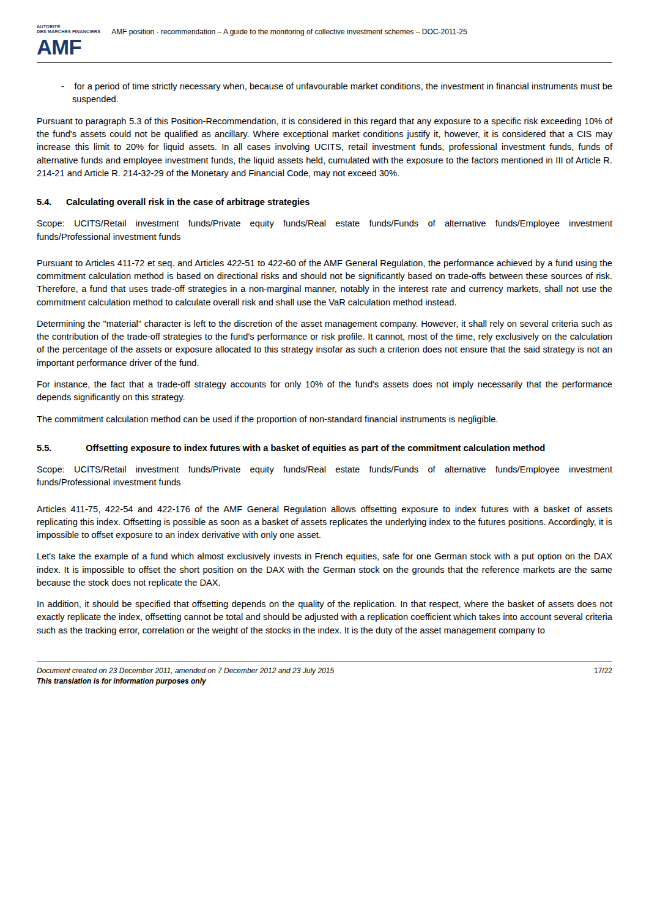AUTORITÉ
DES MARCHÉS FINANCIERS
AMF
AMF position - recommendation – A guide to the monitoring of collective investment schemes – DOC-2011-25
- for a period of time strictly necessary when, because of unfavourable market conditions, the investment in financial instruments must be suspended.
Pursuant to paragraph 5.3 of this Position-Recommendation, it is considered in this regard that any exposure to a specific risk exceeding 10% of the fund's assets could not be qualified as ancillary. Where exceptional market conditions justify it, however, it is considered that a CIS may increase this limit to 20% for liquid assets. In all cases involving UCITS, retail investment funds, professional investment funds, funds of alternative funds and employee investment funds, the liquid assets held, cumulated with the exposure to the factors mentioned in III of Article R. 214-21 and Article R. 214-32-29 of the Monetary and Financial Code, may not exceed 30%.
5.4. Calculating overall risk in the case of arbitrage strategies
Scope: UCITS/Retail investment funds/Private equity funds/Real estate funds/Funds of alternative funds/Employee investment funds/Professional investment funds
Pursuant to Articles 411-72 et seq. and Articles 422-51 to 422-60 of the AMF General Regulation, the performance achieved by a fund using the commitment calculation method is based on directional risks and should not be significantly based on trade-offs between these sources of risk. Therefore, a fund that uses trade-off strategies in a non-marginal manner, notably in the interest rate and currency markets, shall not use the commitment calculation method to calculate overall risk and shall use the VaR calculation method instead.
Determining the "material" character is left to the discretion of the asset management company. However, it shall rely on several criteria such as the contribution of the trade-off strategies to the fund's performance or risk profile. It cannot, most of the time, rely exclusively on the calculation of the percentage of the assets or exposure allocated to this strategy insofar as such a criterion does not ensure that the said strategy is not an important performance driver of the fund.
For instance, the fact that a trade-off strategy accounts for only 10% of the fund's assets does not imply necessarily that the performance depends significantly on this strategy.
The commitment calculation method can be used if the proportion of non-standard financial instruments is negligible.
5.5. Offsetting exposure to index futures with a basket of equities as part of the commitment calculation method
Scope: UCITS/Retail investment funds/Private equity funds/Real estate funds/Funds of alternative funds/Employee investment funds/Professional investment funds
Articles 411-75, 422-54 and 422-176 of the AMF General Regulation allows offsetting exposure to index futures with a basket of assets replicating this index. Offsetting is possible as soon as a basket of assets replicates the underlying index to the futures positions. Accordingly, it is impossible to offset exposure to an index derivative with only one asset.
Let's take the example of a fund which almost exclusively invests in French equities, safe for one German stock with a put option on the DAX index. It is impossible to offset the short position on the DAX with the German stock on the grounds that the reference markets are the same because the stock does not replicate the DAX.
In addition, it should be specified that offsetting depends on the quality of the replication. In that respect, where the basket of assets does not exactly replicate the index, offsetting cannot be total and should be adjusted with a replication coefficient which takes into account several criteria such as the tracking error, correlation or the weight of the stocks in the index. It is the duty of the asset management company to
Document created on 23 December 2011, amended on 7 December 2012 and 23 July 2015
This translation is for information purposes only
17/22